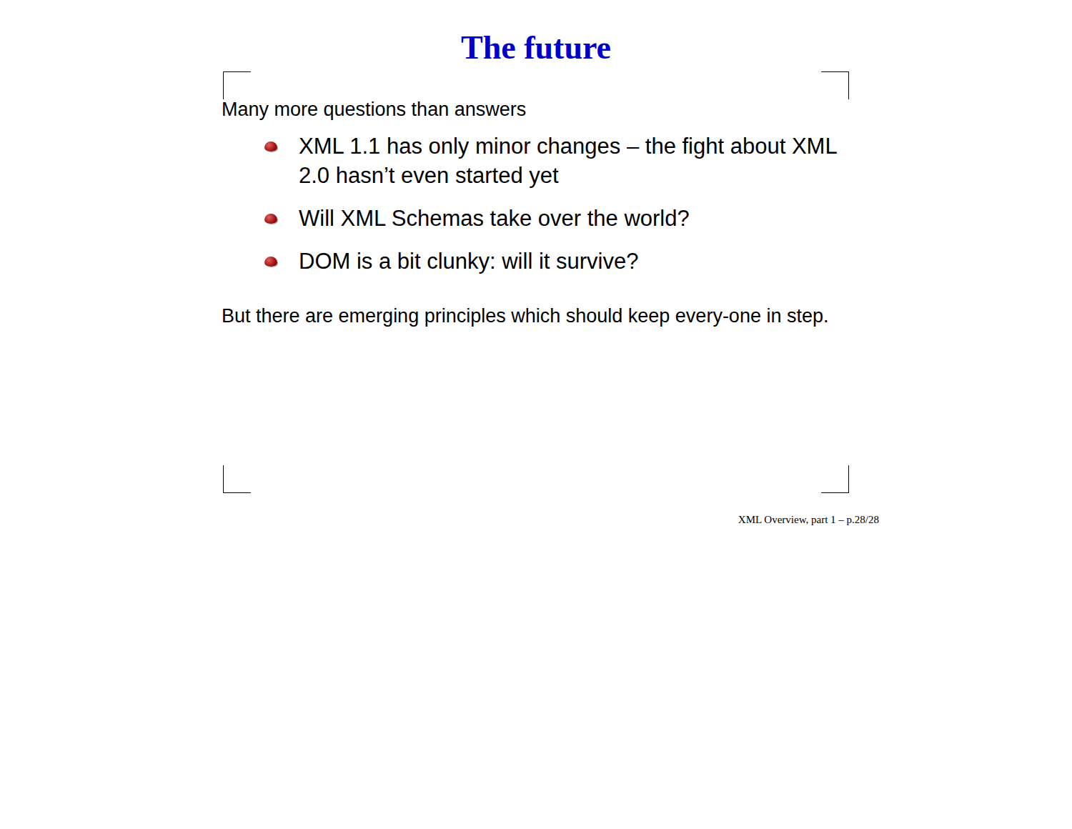The future
Many more questions than answers
XML 1.1 has only minor changes – the fight about XML 2.0 hasn’t even started yet
Will XML Schemas take over the world?
DOM is a bit clunky: will it survive?
But there are emerging principles which should keep every-one in step.
XML Overview, part 1 – p.28/28